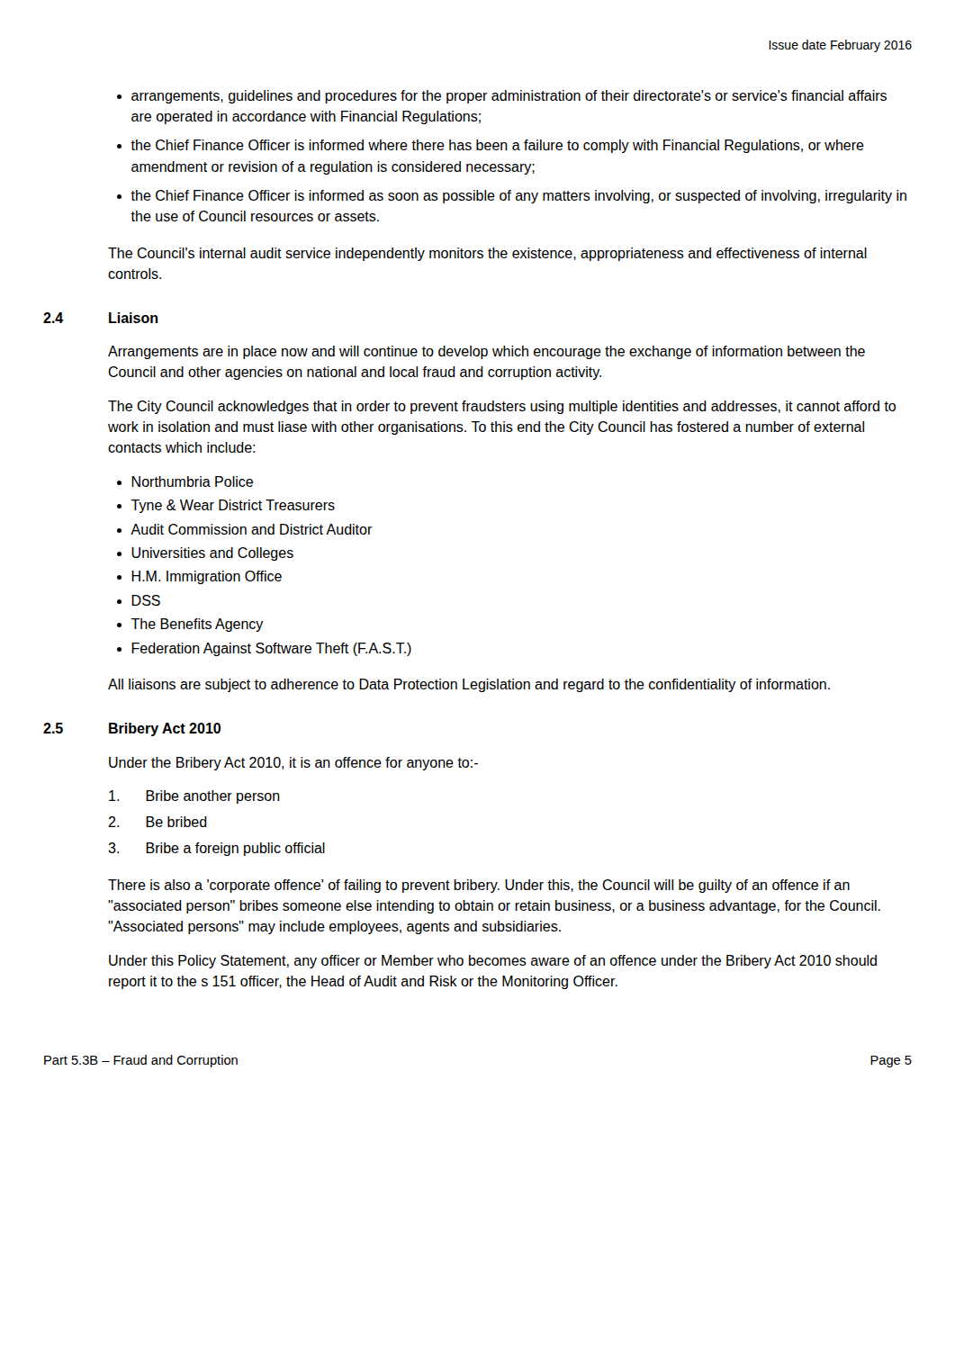Issue date February 2016
arrangements, guidelines and procedures for the proper administration of their directorate's or service's financial affairs are operated in accordance with Financial Regulations;
the Chief Finance Officer is informed where there has been a failure to comply with Financial Regulations, or where amendment or revision of a regulation is considered necessary;
the Chief Finance Officer is informed as soon as possible of any matters involving, or suspected of involving, irregularity in the use of Council resources or assets.
The Council's internal audit service independently monitors the existence, appropriateness and effectiveness of internal controls.
2.4 Liaison
Arrangements are in place now and will continue to develop which encourage the exchange of information between the Council and other agencies on national and local fraud and corruption activity.
The City Council acknowledges that in order to prevent fraudsters using multiple identities and addresses, it cannot afford to work in isolation and must liase with other organisations. To this end the City Council has fostered a number of external contacts which include:
Northumbria Police
Tyne & Wear District Treasurers
Audit Commission and District Auditor
Universities and Colleges
H.M. Immigration Office
DSS
The Benefits Agency
Federation Against Software Theft (F.A.S.T.)
All liaisons are subject to adherence to Data Protection Legislation and regard to the confidentiality of information.
2.5 Bribery Act 2010
Under the Bribery Act 2010, it is an offence for anyone to:-
1. Bribe another person
2. Be bribed
3. Bribe a foreign public official
There is also a 'corporate offence' of failing to prevent bribery. Under this, the Council will be guilty of an offence if an "associated person" bribes someone else intending to obtain or retain business, or a business advantage, for the Council. "Associated persons" may include employees, agents and subsidiaries.
Under this Policy Statement, any officer or Member who becomes aware of an offence under the Bribery Act 2010 should report it to the s 151 officer, the Head of Audit and Risk or the Monitoring Officer.
Part 5.3B – Fraud and Corruption Page 5